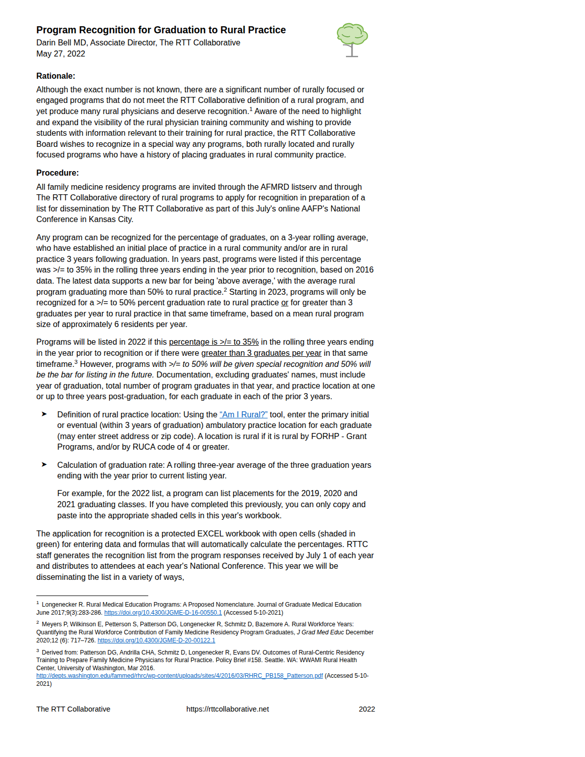Program Recognition for Graduation to Rural Practice
Darin Bell MD, Associate Director, The RTT Collaborative
May 27, 2022
Rationale:
Although the exact number is not known, there are a significant number of rurally focused or engaged programs that do not meet the RTT Collaborative definition of a rural program, and yet produce many rural physicians and deserve recognition.1 Aware of the need to highlight and expand the visibility of the rural physician training community and wishing to provide students with information relevant to their training for rural practice, the RTT Collaborative Board wishes to recognize in a special way any programs, both rurally located and rurally focused programs who have a history of placing graduates in rural community practice.
Procedure:
All family medicine residency programs are invited through the AFMRD listserv and through The RTT Collaborative directory of rural programs to apply for recognition in preparation of a list for dissemination by The RTT Collaborative as part of this July's online AAFP's National Conference in Kansas City.
Any program can be recognized for the percentage of graduates, on a 3-year rolling average, who have established an initial place of practice in a rural community and/or are in rural practice 3 years following graduation. In years past, programs were listed if this percentage was >/= to 35% in the rolling three years ending in the year prior to recognition, based on 2016 data. The latest data supports a new bar for being 'above average,' with the average rural program graduating more than 50% to rural practice.2 Starting in 2023, programs will only be recognized for a >/= to 50% percent graduation rate to rural practice or for greater than 3 graduates per year to rural practice in that same timeframe, based on a mean rural program size of approximately 6 residents per year.
Programs will be listed in 2022 if this percentage is >/= to 35% in the rolling three years ending in the year prior to recognition or if there were greater than 3 graduates per year in that same timeframe.3 However, programs with >/= to 50% will be given special recognition and 50% will be the bar for listing in the future. Documentation, excluding graduates' names, must include year of graduation, total number of program graduates in that year, and practice location at one or up to three years post-graduation, for each graduate in each of the prior 3 years.
Definition of rural practice location: Using the “Am I Rural?” tool, enter the primary initial or eventual (within 3 years of graduation) ambulatory practice location for each graduate (may enter street address or zip code). A location is rural if it is rural by FORHP - Grant Programs, and/or by RUCA code of 4 or greater.
Calculation of graduation rate: A rolling three-year average of the three graduation years ending with the year prior to current listing year.
For example, for the 2022 list, a program can list placements for the 2019, 2020 and 2021 graduating classes. If you have completed this previously, you can only copy and paste into the appropriate shaded cells in this year's workbook.
The application for recognition is a protected EXCEL workbook with open cells (shaded in green) for entering data and formulas that will automatically calculate the percentages. RTTC staff generates the recognition list from the program responses received by July 1 of each year and distributes to attendees at each year's National Conference. This year we will be disseminating the list in a variety of ways,
1 Longenecker R. Rural Medical Education Programs: A Proposed Nomenclature. Journal of Graduate Medical Education June 2017;9(3):283-286. https://doi.org/10.4300/JGME-D-16-00550.1 (Accessed 5-10-2021)
2 Meyers P, Wilkinson E, Petterson S, Patterson DG, Longenecker R, Schmitz D, Bazemore A. Rural Workforce Years: Quantifying the Rural Workforce Contribution of Family Medicine Residency Program Graduates, J Grad Med Educ December 2020;12 (6): 717–726. https://doi.org/10.4300/JGME-D-20-00122.1
3 Derived from: Patterson DG, Andrilla CHA, Schmitz D, Longenecker R, Evans DV. Outcomes of Rural-Centric Residency Training to Prepare Family Medicine Physicians for Rural Practice. Policy Brief #158. Seattle. WA: WWAMI Rural Health Center, University of Washington, Mar 2016.
http://depts.washington.edu/fammed/rhrc/wp-content/uploads/sites/4/2016/03/RHRC_PB158_Patterson.pdf (Accessed 5-10-2021)
The RTT Collaborative
https://rttcollaborative.net
2022